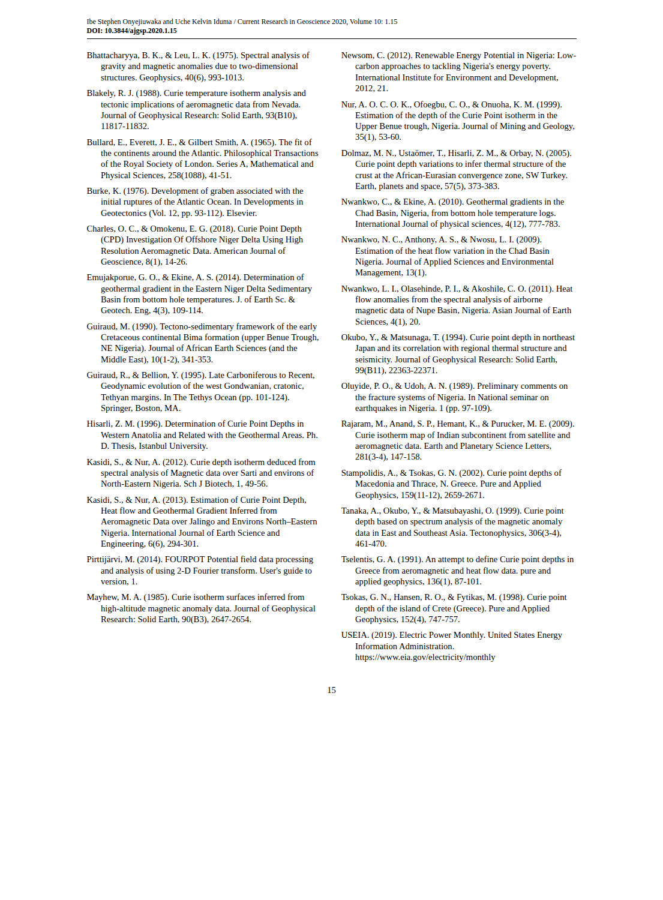Ibe Stephen Onyejiuwaka and Uche Kelvin Iduma / Current Research in Geoscience 2020, Volume 10: 1.15 DOI: 10.3844/ajgsp.2020.1.15
Bhattacharyya, B. K., & Leu, L. K. (1975). Spectral analysis of gravity and magnetic anomalies due to two-dimensional structures. Geophysics, 40(6), 993-1013.
Blakely, R. J. (1988). Curie temperature isotherm analysis and tectonic implications of aeromagnetic data from Nevada. Journal of Geophysical Research: Solid Earth, 93(B10), 11817-11832.
Bullard, E., Everett, J. E., & Gilbert Smith, A. (1965). The fit of the continents around the Atlantic. Philosophical Transactions of the Royal Society of London. Series A, Mathematical and Physical Sciences, 258(1088), 41-51.
Burke, K. (1976). Development of graben associated with the initial ruptures of the Atlantic Ocean. In Developments in Geotectonics (Vol. 12, pp. 93-112). Elsevier.
Charles, O. C., & Omokenu, E. G. (2018). Curie Point Depth (CPD) Investigation Of Offshore Niger Delta Using High Resolution Aeromagnetic Data. American Journal of Geoscience, 8(1), 14-26.
Emujakporue, G. O., & Ekine, A. S. (2014). Determination of geothermal gradient in the Eastern Niger Delta Sedimentary Basin from bottom hole temperatures. J. of Earth Sc. & Geotech. Eng, 4(3), 109-114.
Guiraud, M. (1990). Tectono-sedimentary framework of the early Cretaceous continental Bima formation (upper Benue Trough, NE Nigeria). Journal of African Earth Sciences (and the Middle East), 10(1-2), 341-353.
Guiraud, R., & Bellion, Y. (1995). Late Carboniferous to Recent, Geodynamic evolution of the west Gondwanian, cratonic, Tethyan margins. In The Tethys Ocean (pp. 101-124). Springer, Boston, MA.
Hisarli, Z. M. (1996). Determination of Curie Point Depths in Western Anatolia and Related with the Geothermal Areas. Ph. D. Thesis, Istanbul University.
Kasidi, S., & Nur, A. (2012). Curie depth isotherm deduced from spectral analysis of Magnetic data over Sarti and environs of North-Eastern Nigeria. Sch J Biotech, 1, 49-56.
Kasidi, S., & Nur, A. (2013). Estimation of Curie Point Depth, Heat flow and Geothermal Gradient Inferred from Aeromagnetic Data over Jalingo and Environs North–Eastern Nigeria. International Journal of Earth Science and Engineering, 6(6), 294-301.
Pirttijärvi, M. (2014). FOURPOT Potential field data processing and analysis of using 2-D Fourier transform. User's guide to version, 1.
Mayhew, M. A. (1985). Curie isotherm surfaces inferred from high-altitude magnetic anomaly data. Journal of Geophysical Research: Solid Earth, 90(B3), 2647-2654.
Newsom, C. (2012). Renewable Energy Potential in Nigeria: Low-carbon approaches to tackling Nigeria's energy poverty. International Institute for Environment and Development, 2012, 21.
Nur, A. O. C. O. K., Ofoegbu, C. O., & Onuoha, K. M. (1999). Estimation of the depth of the Curie Point isotherm in the Upper Benue trough, Nigeria. Journal of Mining and Geology, 35(1), 53-60.
Dolmaz, M. N., Ustaömer, T., Hisarli, Z. M., & Orbay, N. (2005). Curie point depth variations to infer thermal structure of the crust at the African-Eurasian convergence zone, SW Turkey. Earth, planets and space, 57(5), 373-383.
Nwankwo, C., & Ekine, A. (2010). Geothermal gradients in the Chad Basin, Nigeria, from bottom hole temperature logs. International Journal of physical sciences, 4(12), 777-783.
Nwankwo, N. C., Anthony, A. S., & Nwosu, L. I. (2009). Estimation of the heat flow variation in the Chad Basin Nigeria. Journal of Applied Sciences and Environmental Management, 13(1).
Nwankwo, L. I., Olasehinde, P. I., & Akoshile, C. O. (2011). Heat flow anomalies from the spectral analysis of airborne magnetic data of Nupe Basin, Nigeria. Asian Journal of Earth Sciences, 4(1), 20.
Okubo, Y., & Matsunaga, T. (1994). Curie point depth in northeast Japan and its correlation with regional thermal structure and seismicity. Journal of Geophysical Research: Solid Earth, 99(B11), 22363-22371.
Oluyide, P. O., & Udoh, A. N. (1989). Preliminary comments on the fracture systems of Nigeria. In National seminar on earthquakes in Nigeria. 1 (pp. 97-109).
Rajaram, M., Anand, S. P., Hemant, K., & Purucker, M. E. (2009). Curie isotherm map of Indian subcontinent from satellite and aeromagnetic data. Earth and Planetary Science Letters, 281(3-4), 147-158.
Stampolidis, A., & Tsokas, G. N. (2002). Curie point depths of Macedonia and Thrace, N. Greece. Pure and Applied Geophysics, 159(11-12), 2659-2671.
Tanaka, A., Okubo, Y., & Matsubayashi, O. (1999). Curie point depth based on spectrum analysis of the magnetic anomaly data in East and Southeast Asia. Tectonophysics, 306(3-4), 461-470.
Tselentis, G. A. (1991). An attempt to define Curie point depths in Greece from aeromagnetic and heat flow data. pure and applied geophysics, 136(1), 87-101.
Tsokas, G. N., Hansen, R. O., & Fytikas, M. (1998). Curie point depth of the island of Crete (Greece). Pure and Applied Geophysics, 152(4), 747-757.
USEIA. (2019). Electric Power Monthly. United States Energy Information Administration. https://www.eia.gov/electricity/monthly
15